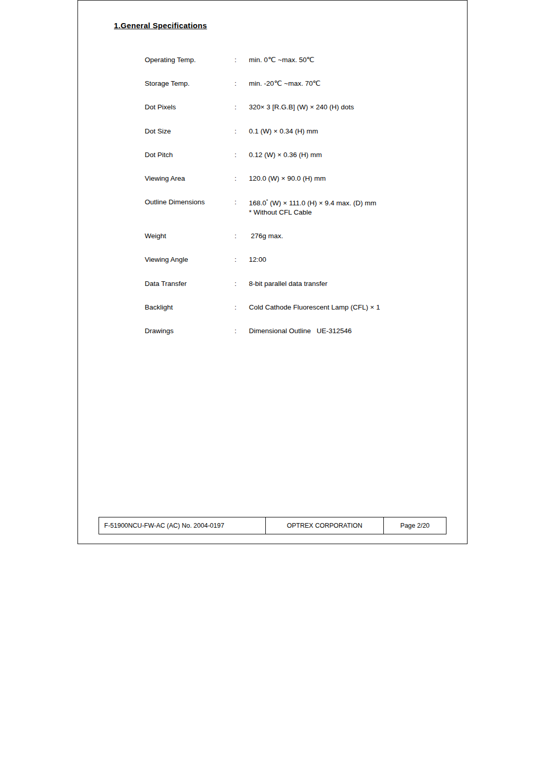1.General Specifications
| Operating Temp. | : | min. 0℃ ~max. 50℃ |
| Storage Temp. | : | min. -20℃ ~max. 70℃ |
| Dot Pixels | : | 320× 3 [R.G.B] (W) × 240 (H) dots |
| Dot Size | : | 0.1 (W) × 0.34 (H) mm |
| Dot Pitch | : | 0.12 (W) × 0.36 (H) mm |
| Viewing Area | : | 120.0 (W) × 90.0 (H) mm |
| Outline Dimensions | : | 168.0 * (W) × 111.0 (H) × 9.4 max. (D) mm * Without CFL Cable |
| Weight | : | 276g max. |
| Viewing Angle | : | 12:00 |
| Data Transfer | : | 8-bit parallel data transfer |
| Backlight | : | Cold Cathode Fluorescent Lamp (CFL) × 1 |
| Drawings | : | Dimensional Outline UE-312546 |
| F-51900NCU-FW-AC (AC) No. 2004-0197 | OPTREX CORPORATION | Page 2/20 |